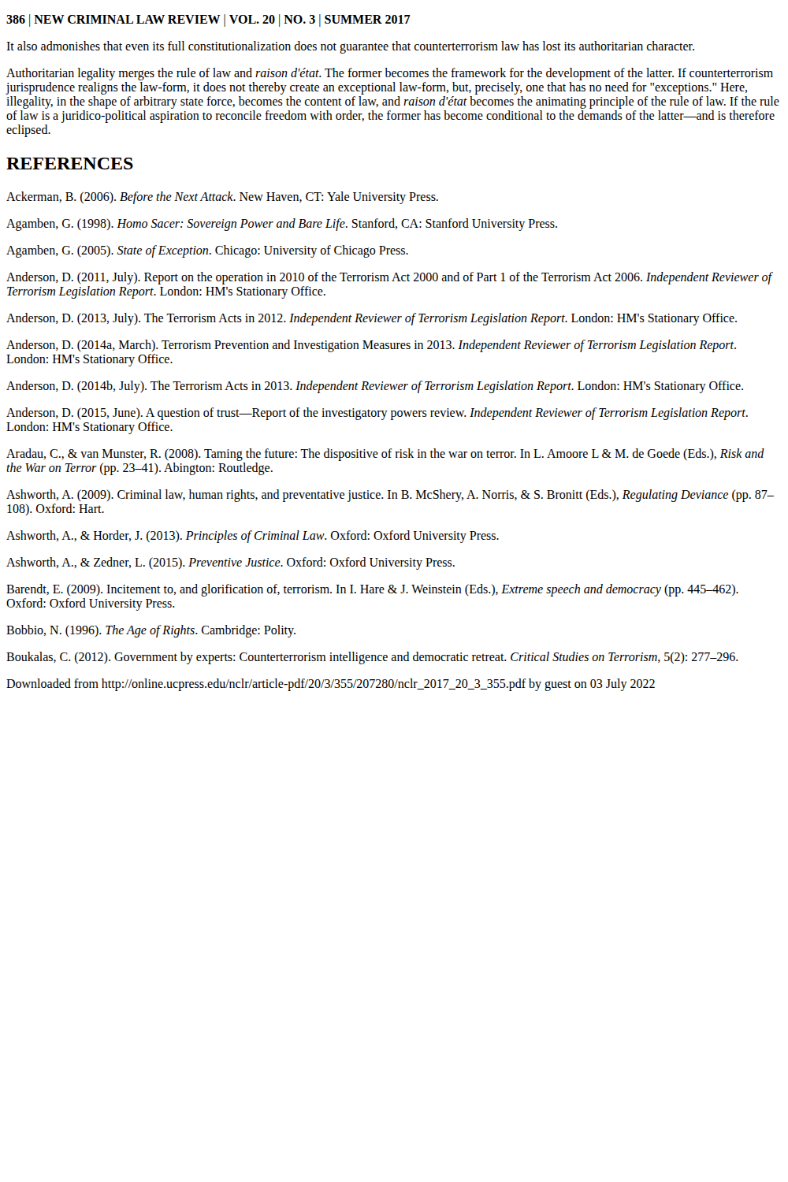386 | NEW CRIMINAL LAW REVIEW | VOL. 20 | NO. 3 | SUMMER 2017
It also admonishes that even its full constitutionalization does not guarantee that counterterrorism law has lost its authoritarian character.
Authoritarian legality merges the rule of law and raison d'état. The former becomes the framework for the development of the latter. If counterterrorism jurisprudence realigns the law-form, it does not thereby create an exceptional law-form, but, precisely, one that has no need for "exceptions." Here, illegality, in the shape of arbitrary state force, becomes the content of law, and raison d'état becomes the animating principle of the rule of law. If the rule of law is a juridico-political aspiration to reconcile freedom with order, the former has become conditional to the demands of the latter—and is therefore eclipsed.
REFERENCES
Ackerman, B. (2006). Before the Next Attack. New Haven, CT: Yale University Press.
Agamben, G. (1998). Homo Sacer: Sovereign Power and Bare Life. Stanford, CA: Stanford University Press.
Agamben, G. (2005). State of Exception. Chicago: University of Chicago Press.
Anderson, D. (2011, July). Report on the operation in 2010 of the Terrorism Act 2000 and of Part 1 of the Terrorism Act 2006. Independent Reviewer of Terrorism Legislation Report. London: HM's Stationary Office.
Anderson, D. (2013, July). The Terrorism Acts in 2012. Independent Reviewer of Terrorism Legislation Report. London: HM's Stationary Office.
Anderson, D. (2014a, March). Terrorism Prevention and Investigation Measures in 2013. Independent Reviewer of Terrorism Legislation Report. London: HM's Stationary Office.
Anderson, D. (2014b, July). The Terrorism Acts in 2013. Independent Reviewer of Terrorism Legislation Report. London: HM's Stationary Office.
Anderson, D. (2015, June). A question of trust—Report of the investigatory powers review. Independent Reviewer of Terrorism Legislation Report. London: HM's Stationary Office.
Aradau, C., & van Munster, R. (2008). Taming the future: The dispositive of risk in the war on terror. In L. Amoore L & M. de Goede (Eds.), Risk and the War on Terror (pp. 23–41). Abington: Routledge.
Ashworth, A. (2009). Criminal law, human rights, and preventative justice. In B. McShery, A. Norris, & S. Bronitt (Eds.), Regulating Deviance (pp. 87–108). Oxford: Hart.
Ashworth, A., & Horder, J. (2013). Principles of Criminal Law. Oxford: Oxford University Press.
Ashworth, A., & Zedner, L. (2015). Preventive Justice. Oxford: Oxford University Press.
Barendt, E. (2009). Incitement to, and glorification of, terrorism. In I. Hare & J. Weinstein (Eds.), Extreme speech and democracy (pp. 445–462). Oxford: Oxford University Press.
Bobbio, N. (1996). The Age of Rights. Cambridge: Polity.
Boukalas, C. (2012). Government by experts: Counterterrorism intelligence and democratic retreat. Critical Studies on Terrorism, 5(2): 277–296.
Downloaded from http://online.ucpress.edu/nclr/article-pdf/20/3/355/207280/nclr_2017_20_3_355.pdf by guest on 03 July 2022